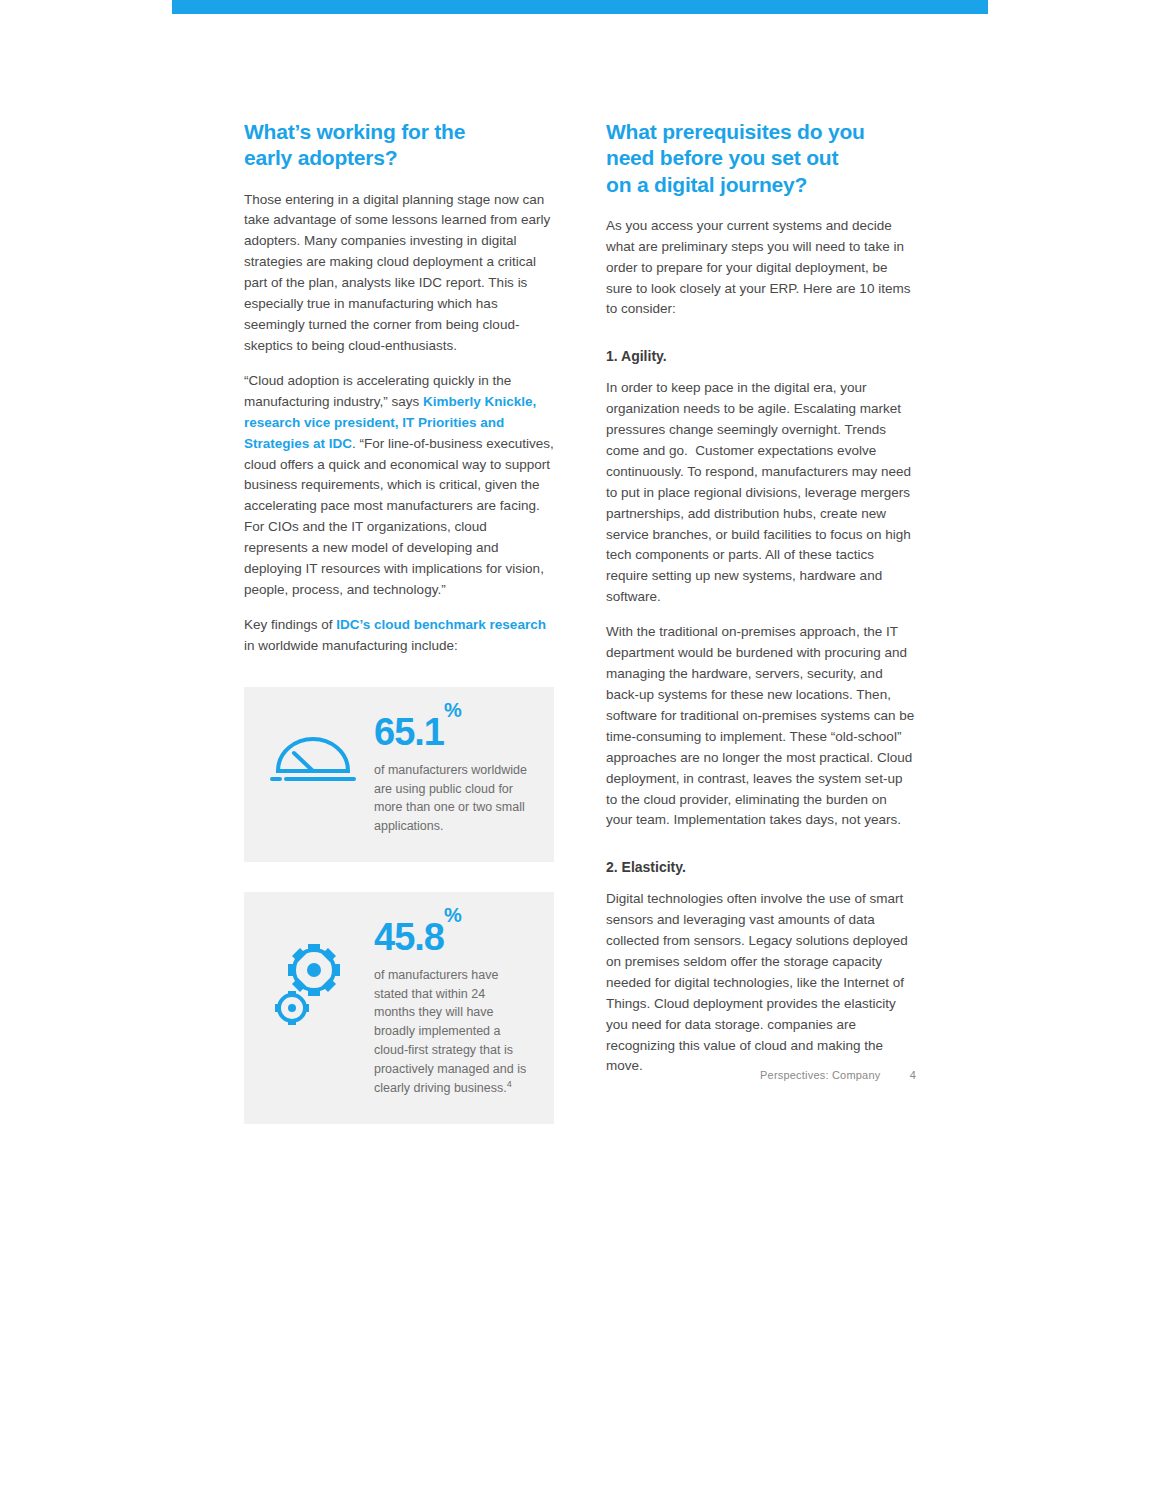What’s working for the
early adopters?
Those entering in a digital planning stage now can take advantage of some lessons learned from early adopters. Many companies investing in digital strategies are making cloud deployment a critical part of the plan, analysts like IDC report. This is especially true in manufacturing which has seemingly turned the corner from being cloud-skeptics to being cloud-enthusiasts.
“Cloud adoption is accelerating quickly in the manufacturing industry,” says Kimberly Knickle, research vice president, IT Priorities and Strategies at IDC. “For line-of-business executives, cloud offers a quick and economical way to support business requirements, which is critical, given the accelerating pace most manufacturers are facing. For CIOs and the IT organizations, cloud represents a new model of developing and deploying IT resources with implications for vision, people, process, and technology.”
Key findings of IDC’s cloud benchmark research in worldwide manufacturing include:
65.1%
of manufacturers worldwide are using public cloud for more than one or two small applications.
45.8%
of manufacturers have stated that within 24 months they will have broadly implemented a cloud-first strategy that is proactively managed and is clearly driving business.4
What prerequisites do you
need before you set out
on a digital journey?
As you access your current systems and decide what are preliminary steps you will need to take in order to prepare for your digital deployment, be sure to look closely at your ERP. Here are 10 items to consider:
1. Agility.
In order to keep pace in the digital era, your organization needs to be agile. Escalating market pressures change seemingly overnight. Trends come and go. Customer expectations evolve continuously. To respond, manufacturers may need to put in place regional divisions, leverage mergers partnerships, add distribution hubs, create new service branches, or build facilities to focus on high tech components or parts. All of these tactics require setting up new systems, hardware and software.
With the traditional on-premises approach, the IT department would be burdened with procuring and managing the hardware, servers, security, and back-up systems for these new locations. Then, software for traditional on-premises systems can be time-consuming to implement. These “old-school” approaches are no longer the most practical. Cloud deployment, in contrast, leaves the system set-up to the cloud provider, eliminating the burden on your team. Implementation takes days, not years.
2. Elasticity.
Digital technologies often involve the use of smart sensors and leveraging vast amounts of data collected from sensors. Legacy solutions deployed on premises seldom offer the storage capacity needed for digital technologies, like the Internet of Things. Cloud deployment provides the elasticity you need for data storage. companies are recognizing this value of cloud and making the move.
Perspectives: Company 4